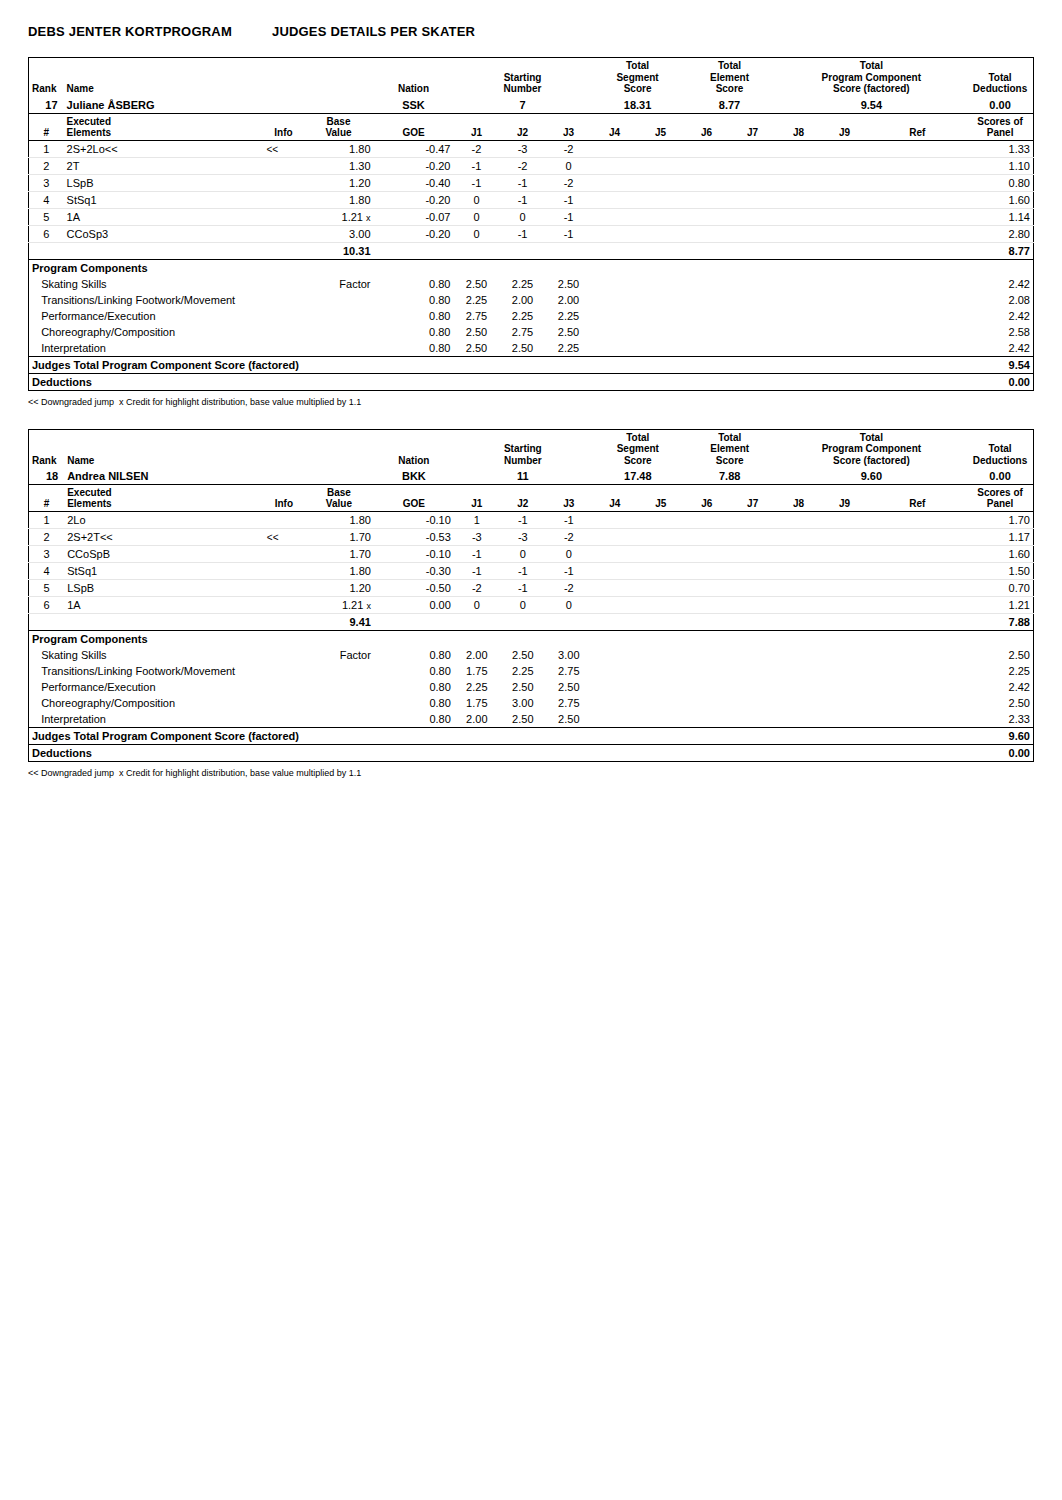DEBS JENTER KORTPROGRAM JUDGES DETAILS PER SKATER
| Rank | Name | | Nation | Starting Number | Total Segment Score | Total Element Score | Total Program Component Score (factored) | Total Deductions |
| 17 | Juliane ÅSBERG | | SSK | 7 | 18.31 | 8.77 | 9.54 | 0.00 |
| # | Executed Elements | Info | Base Value | GOE | J1 | J2 | J3 | J4 | J5 | J6 | J7 | J8 | J9 | Ref | Scores of Panel |
| 1 | 2S+2Lo<< | << | 1.80 | -0.47 | -2 | -3 | -2 | | | | | | | | 1.33 |
| 2 | 2T | | 1.30 | -0.20 | -1 | -2 | 0 | | | | | | | | 1.10 |
| 3 | LSpB | | 1.20 | -0.40 | -1 | -1 | -2 | | | | | | | | 0.80 |
| 4 | StSq1 | | 1.80 | -0.20 | 0 | -1 | -1 | | | | | | | | 1.60 |
| 5 | 1A | | 1.21 x | -0.07 | 0 | 0 | -1 | | | | | | | | 1.14 |
| 6 | CCoSp3 | | 3.00 | -0.20 | 0 | -1 | -1 | | | | | | | | 2.80 |
| | 10.31 | | 8.77 |
| Program Components | |
| Skating Skills | Factor | 0.80 | 2.50 | 2.25 | 2.50 | | | | | | | | 2.42 |
| Transitions/Linking Footwork/Movement | | 0.80 | 2.25 | 2.00 | 2.00 | | | | | | | | 2.08 |
| Performance/Execution | | 0.80 | 2.75 | 2.25 | 2.25 | | | | | | | | 2.42 |
| Choreography/Composition | | 0.80 | 2.50 | 2.75 | 2.50 | | | | | | | | 2.58 |
| Interpretation | | 0.80 | 2.50 | 2.50 | 2.25 | | | | | | | | 2.42 |
| Judges Total Program Component Score (factored) | | 9.54 |
| Deductions | | 0.00 |
<< Downgraded jump x Credit for highlight distribution, base value multiplied by 1.1
| Rank | Name | | Nation | Starting Number | Total Segment Score | Total Element Score | Total Program Component Score (factored) | Total Deductions |
| 18 | Andrea NILSEN | | BKK | 11 | 17.48 | 7.88 | 9.60 | 0.00 |
| # | Executed Elements | Info | Base Value | GOE | J1 | J2 | J3 | J4 | J5 | J6 | J7 | J8 | J9 | Ref | Scores of Panel |
| 1 | 2Lo | | 1.80 | -0.10 | 1 | -1 | -1 | | | | | | | | 1.70 |
| 2 | 2S+2T<< | << | 1.70 | -0.53 | -3 | -3 | -2 | | | | | | | | 1.17 |
| 3 | CCoSpB | | 1.70 | -0.10 | -1 | 0 | 0 | | | | | | | | 1.60 |
| 4 | StSq1 | | 1.80 | -0.30 | -1 | -1 | -1 | | | | | | | | 1.50 |
| 5 | LSpB | | 1.20 | -0.50 | -2 | -1 | -2 | | | | | | | | 0.70 |
| 6 | 1A | | 1.21 x | 0.00 | 0 | 0 | 0 | | | | | | | | 1.21 |
| | 9.41 | | 7.88 |
| Program Components | |
| Skating Skills | Factor | 0.80 | 2.00 | 2.50 | 3.00 | | | | | | | | 2.50 |
| Transitions/Linking Footwork/Movement | | 0.80 | 1.75 | 2.25 | 2.75 | | | | | | | | 2.25 |
| Performance/Execution | | 0.80 | 2.25 | 2.50 | 2.50 | | | | | | | | 2.42 |
| Choreography/Composition | | 0.80 | 1.75 | 3.00 | 2.75 | | | | | | | | 2.50 |
| Interpretation | | 0.80 | 2.00 | 2.50 | 2.50 | | | | | | | | 2.33 |
| Judges Total Program Component Score (factored) | | 9.60 |
| Deductions | | 0.00 |
<< Downgraded jump x Credit for highlight distribution, base value multiplied by 1.1